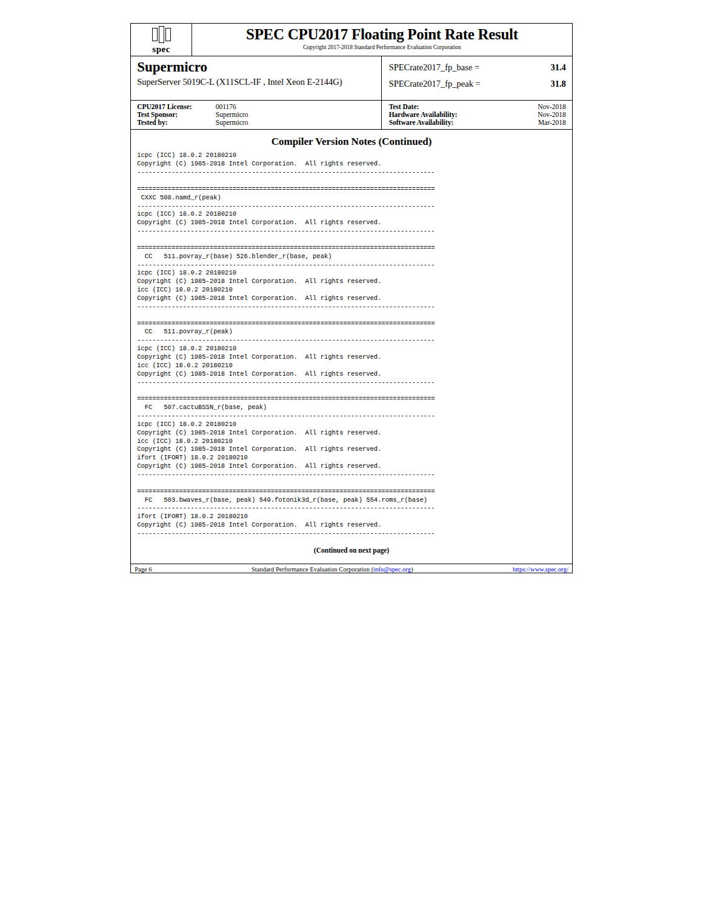spec
SPEC CPU2017 Floating Point Rate Result
Copyright 2017-2018 Standard Performance Evaluation Corporation
Supermicro
SuperServer 5019C-L (X11SCL-IF , Intel Xeon E-2144G)
SPECrate2017_fp_base = 31.4
SPECrate2017_fp_peak = 31.8
CPU2017 License: 001176
Test Sponsor: Supermicro
Tested by: Supermicro
Test Date: Nov-2018
Hardware Availability: Nov-2018
Software Availability: Mar-2018
Compiler Version Notes (Continued)
icpc (ICC) 18.0.2 20180210
Copyright (C) 1985-2018 Intel Corporation.  All rights reserved.
------------------------------------------------------------------------------

==============================================================================
 CXXC 508.namd_r(peak)
------------------------------------------------------------------------------
icpc (ICC) 18.0.2 20180210
Copyright (C) 1985-2018 Intel Corporation.  All rights reserved.
------------------------------------------------------------------------------

==============================================================================
  CC   511.povray_r(base) 526.blender_r(base, peak)
------------------------------------------------------------------------------
icpc (ICC) 18.0.2 20180210
Copyright (C) 1985-2018 Intel Corporation.  All rights reserved.
icc (ICC) 18.0.2 20180210
Copyright (C) 1985-2018 Intel Corporation.  All rights reserved.
------------------------------------------------------------------------------

==============================================================================
  CC   511.povray_r(peak)
------------------------------------------------------------------------------
icpc (ICC) 18.0.2 20180210
Copyright (C) 1985-2018 Intel Corporation.  All rights reserved.
icc (ICC) 18.0.2 20180210
Copyright (C) 1985-2018 Intel Corporation.  All rights reserved.
------------------------------------------------------------------------------

==============================================================================
  FC   507.cactuBSSN_r(base, peak)
------------------------------------------------------------------------------
icpc (ICC) 18.0.2 20180210
Copyright (C) 1985-2018 Intel Corporation.  All rights reserved.
icc (ICC) 18.0.2 20180210
Copyright (C) 1985-2018 Intel Corporation.  All rights reserved.
ifort (IFORT) 18.0.2 20180210
Copyright (C) 1985-2018 Intel Corporation.  All rights reserved.
------------------------------------------------------------------------------

==============================================================================
  FC   503.bwaves_r(base, peak) 549.fotonik3d_r(base, peak) 554.roms_r(base)
------------------------------------------------------------------------------
ifort (IFORT) 18.0.2 20180210
Copyright (C) 1985-2018 Intel Corporation.  All rights reserved.
------------------------------------------------------------------------------
(Continued on next page)
Page 6
Standard Performance Evaluation Corporation (info@spec.org)
https://www.spec.org/